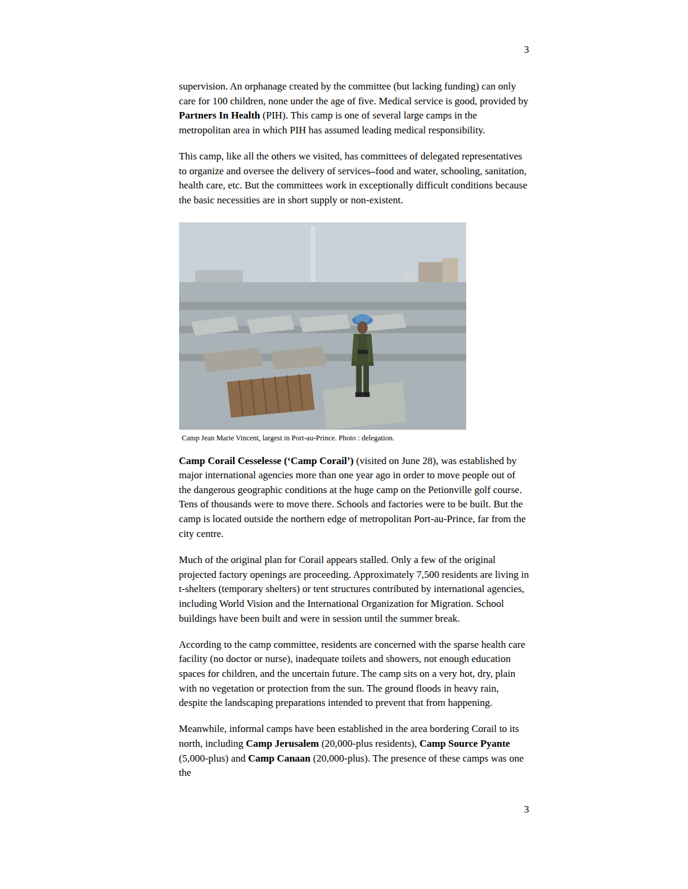3
supervision. An orphanage created by the committee (but lacking funding) can only care for 100 children, none under the age of five. Medical service is good, provided by Partners In Health (PIH). This camp is one of several large camps in the metropolitan area in which PIH has assumed leading medical responsibility.
This camp, like all the others we visited, has committees of delegated representatives to organize and oversee the delivery of services–food and water, schooling, sanitation, health care, etc. But the committees work in exceptionally difficult conditions because the basic necessities are in short supply or non-existent.
Camp Jean Marie Vincent, largest in Port-au-Prince. Photo : delegation.
Camp Corail Cesselesse (‘Camp Corail’) (visited on June 28), was established by major international agencies more than one year ago in order to move people out of the dangerous geographic conditions at the huge camp on the Petionville golf course. Tens of thousands were to move there. Schools and factories were to be built. But the camp is located outside the northern edge of metropolitan Port-au-Prince, far from the city centre.
Much of the original plan for Corail appears stalled. Only a few of the original projected factory openings are proceeding. Approximately 7,500 residents are living in t-shelters (temporary shelters) or tent structures contributed by international agencies, including World Vision and the International Organization for Migration. School buildings have been built and were in session until the summer break.
According to the camp committee, residents are concerned with the sparse health care facility (no doctor or nurse), inadequate toilets and showers, not enough education spaces for children, and the uncertain future. The camp sits on a very hot, dry, plain with no vegetation or protection from the sun. The ground floods in heavy rain, despite the landscaping preparations intended to prevent that from happening.
Meanwhile, informal camps have been established in the area bordering Corail to its north, including Camp Jerusalem (20,000-plus residents), Camp Source Pyante (5,000-plus) and Camp Canaan (20,000-plus). The presence of these camps was one the
3